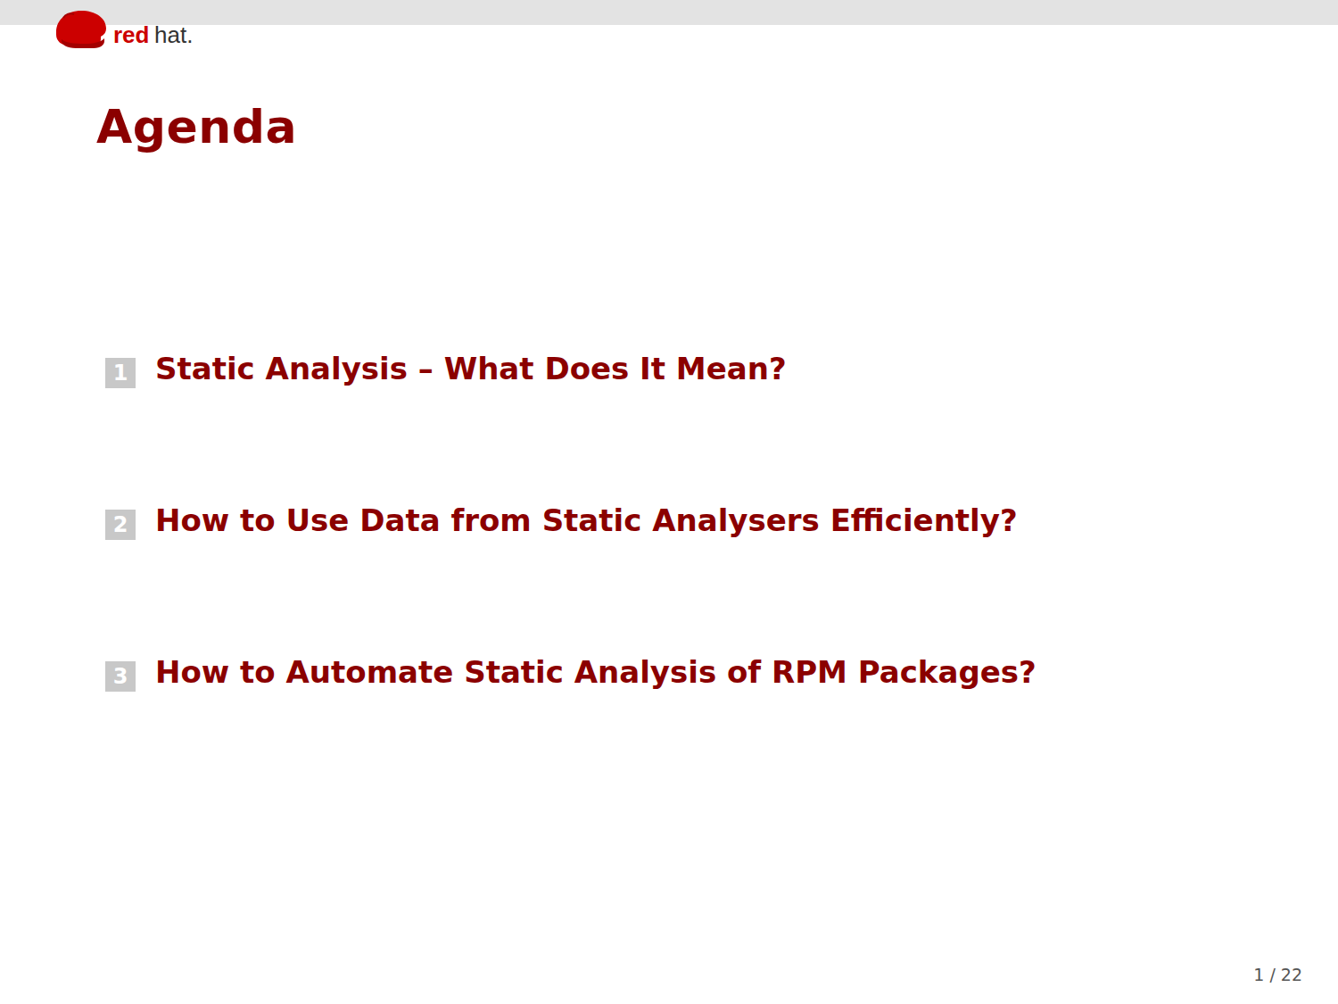red hat.
Agenda
1 Static Analysis – What Does It Mean?
2 How to Use Data from Static Analysers Efficiently?
3 How to Automate Static Analysis of RPM Packages?
1 / 22